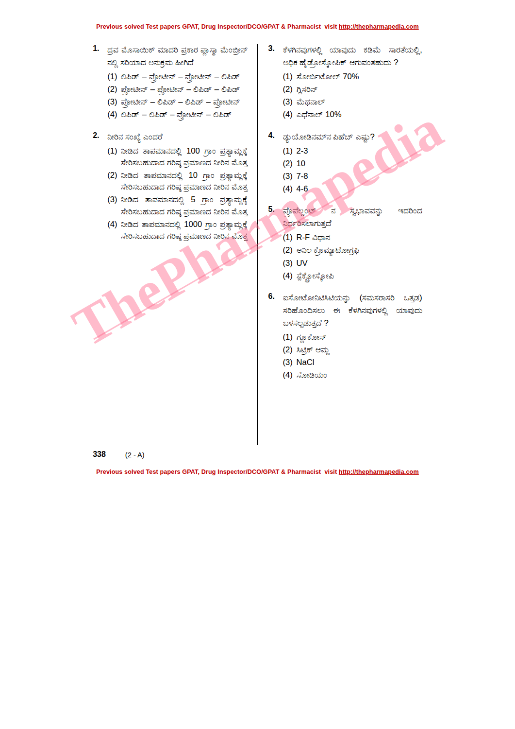Previous solved Test papers GPAT, Drug Inspector/DCO/GPAT & Pharmacist visit http://thepharmapedia.com
ThePharmapedia
1.
ದ್ರವ ಮೊಸಾಯಿಕ್ ಮಾದರಿ ಪ್ರಕಾರ ಪ್ಲಾಸ್ಮಾ ಮೆಂಬ್ರೀನ್ ನಲ್ಲಿ ಸರಿಯಾದ ಅನುಕ್ರಮ ಹೀಗಿದೆ
(1) ಲಿಪಿಡ್ – ಪ್ರೋಟೀನ್ – ಪ್ರೋಟೀನ್ – ಲಿಪಿಡ್
(2) ಪ್ರೋಟೀನ್ – ಪ್ರೋಟೀನ್ – ಲಿಪಿಡ್ – ಲಿಪಿಡ್
(3) ಪ್ರೋಟೀನ್ – ಲಿಪಿಡ್ – ಲಿಪಿಡ್ – ಪ್ರೋಟೀನ್
(4) ಲಿಪಿಡ್ – ಲಿಪಿಡ್ – ಪ್ರೋಟೀನ್ – ಲಿಪಿಡ್
2.
ನೀರಿನ ಸಂಖ್ಯೆ ಎಂದರೆ
(1) ನೀಡಿದ ತಾಪಮಾನದಲ್ಲಿ 100 ಗ್ರಾಂ ಪ್ರತ್ಯಾಮ್ಲಕ್ಕೆ ಸೇರಿಸಬಹುದಾದ ಗರಿಷ್ಠ ಪ್ರಮಾಣದ ನೀರಿನ ಮೊತ್ತ
(2) ನೀಡಿದ ತಾಪಮಾನದಲ್ಲಿ 10 ಗ್ರಾಂ ಪ್ರತ್ಯಾಮ್ಲಕ್ಕೆ ಸೇರಿಸಬಹುದಾದ ಗರಿಷ್ಠ ಪ್ರಮಾಣದ ನೀರಿನ ಮೊತ್ತ
(3) ನೀಡಿದ ತಾಪಮಾನದಲ್ಲಿ 5 ಗ್ರಾಂ ಪ್ರತ್ಯಾಮ್ಲಕ್ಕೆ ಸೇರಿಸಬಹುದಾದ ಗರಿಷ್ಠ ಪ್ರಮಾಣದ ನೀರಿನ ಮೊತ್ತ
(4) ನೀಡಿದ ತಾಪಮಾನದಲ್ಲಿ 1000 ಗ್ರಾಂ ಪ್ರತ್ಯಾಮ್ಲಕ್ಕೆ ಸೇರಿಸಬಹುದಾದ ಗರಿಷ್ಠ ಪ್ರಮಾಣದ ನೀರಿನ ಮೊತ್ತ
3.
ಕೆಳಗಿನವುಗಳಲ್ಲಿ ಯಾವುದು ಕಡಿಮೆ ಸಾರತೆಯಲ್ಲಿ, ಅಧಿಕ ಹೈಡ್ರೋಸ್ಕೋಪಿಕ್ ಆಗುವಂತಹುದು ?
(1) ಸೋರ್ಬಿಟೋಲ್ 70%
(2) ಗ್ಲಿಸರಿನ್
(3) ಮೆಥನಾಲ್
(4) ಎಥೆನಾಲ್ 10%
4.
ಡ್ಯುಯೋಡಿನಮ್‌ನ ಪಿಹೆಚ್ ಎಷ್ಟು?
(1) 2-3
(2) 10
(3) 7-8
(4) 4-6
5.
ಪ್ರೊಪೆಲ್ಲಂಟ್ ನ ಸ್ವಭಾವವನ್ನು ಇದರಿಂದ ನಿರ್ಧರಿಸಲಾಗುತ್ತದೆ
(1) R-F ವಿಧಾನ
(2) ಅನಿಲ ಕ್ರೊಮ್ಯಾಟೋಗ್ರಫಿ
(3) UV
(4) ಸ್ಪೆಕ್ಟ್ರೋಸ್ಕೋಪಿ
6.
ಐಸೋಟೋನಿಟಿಸಿಟಿಯನ್ನು (ಸಮಸರಾಸರಿ ಒತ್ತಡ) ಸರಿಹೊಂದಿಸಲು ಈ ಕೆಳಗಿನವುಗಳಲ್ಲಿ ಯಾವುದು ಬಳಸಲ್ಪಡುತ್ತದೆ ?
(1) ಗ್ಲೂಕೋಸ್
(2) ಸಿಟ್ರಿಕ್ ಆಮ್ಲ
(3) NaCl
(4) ಸೋಡಿಯಂ
338 (2 - A)
Previous solved Test papers GPAT, Drug Inspector/DCO/GPAT & Pharmacist visit http://thepharmapedia.com